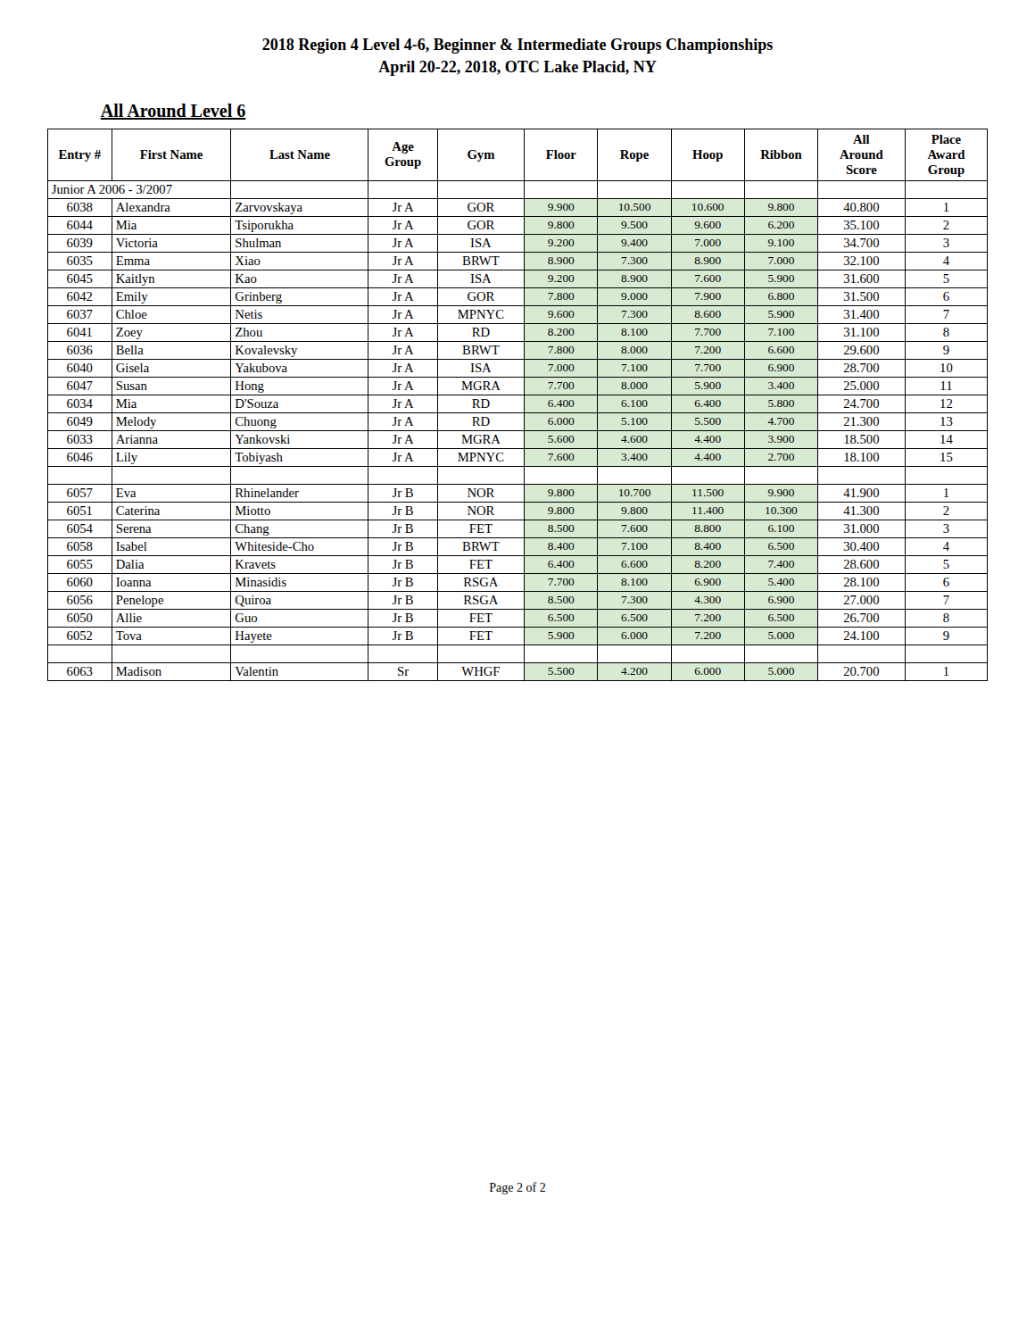2018 Region 4 Level 4-6, Beginner & Intermediate Groups Championships
April 20-22, 2018, OTC Lake Placid, NY
All Around Level 6
| Entry # | First Name | Last Name | Age Group | Gym | Floor | Rope | Hoop | Ribbon | All Around Score | Place Award Group |
| --- | --- | --- | --- | --- | --- | --- | --- | --- | --- | --- |
| Junior A 2006 - 3/2007 | | | | | | | | | |
| 6038 | Alexandra | Zarvovskaya | Jr A | GOR | 9.900 | 10.500 | 10.600 | 9.800 | 40.800 | 1 |
| 6044 | Mia | Tsiporukha | Jr A | GOR | 9.800 | 9.500 | 9.600 | 6.200 | 35.100 | 2 |
| 6039 | Victoria | Shulman | Jr A | ISA | 9.200 | 9.400 | 7.000 | 9.100 | 34.700 | 3 |
| 6035 | Emma | Xiao | Jr A | BRWT | 8.900 | 7.300 | 8.900 | 7.000 | 32.100 | 4 |
| 6045 | Kaitlyn | Kao | Jr A | ISA | 9.200 | 8.900 | 7.600 | 5.900 | 31.600 | 5 |
| 6042 | Emily | Grinberg | Jr A | GOR | 7.800 | 9.000 | 7.900 | 6.800 | 31.500 | 6 |
| 6037 | Chloe | Netis | Jr A | MPNYC | 9.600 | 7.300 | 8.600 | 5.900 | 31.400 | 7 |
| 6041 | Zoey | Zhou | Jr A | RD | 8.200 | 8.100 | 7.700 | 7.100 | 31.100 | 8 |
| 6036 | Bella | Kovalevsky | Jr A | BRWT | 7.800 | 8.000 | 7.200 | 6.600 | 29.600 | 9 |
| 6040 | Gisela | Yakubova | Jr A | ISA | 7.000 | 7.100 | 7.700 | 6.900 | 28.700 | 10 |
| 6047 | Susan | Hong | Jr A | MGRA | 7.700 | 8.000 | 5.900 | 3.400 | 25.000 | 11 |
| 6034 | Mia | D'Souza | Jr A | RD | 6.400 | 6.100 | 6.400 | 5.800 | 24.700 | 12 |
| 6049 | Melody | Chuong | Jr A | RD | 6.000 | 5.100 | 5.500 | 4.700 | 21.300 | 13 |
| 6033 | Arianna | Yankovski | Jr A | MGRA | 5.600 | 4.600 | 4.400 | 3.900 | 18.500 | 14 |
| 6046 | Lily | Tobiyash | Jr A | MPNYC | 7.600 | 3.400 | 4.400 | 2.700 | 18.100 | 15 |
| 6057 | Eva | Rhinelander | Jr B | NOR | 9.800 | 10.700 | 11.500 | 9.900 | 41.900 | 1 |
| 6051 | Caterina | Miotto | Jr B | NOR | 9.800 | 9.800 | 11.400 | 10.300 | 41.300 | 2 |
| 6054 | Serena | Chang | Jr B | FET | 8.500 | 7.600 | 8.800 | 6.100 | 31.000 | 3 |
| 6058 | Isabel | Whiteside-Cho | Jr B | BRWT | 8.400 | 7.100 | 8.400 | 6.500 | 30.400 | 4 |
| 6055 | Dalia | Kravets | Jr B | FET | 6.400 | 6.600 | 8.200 | 7.400 | 28.600 | 5 |
| 6060 | Ioanna | Minasidis | Jr B | RSGA | 7.700 | 8.100 | 6.900 | 5.400 | 28.100 | 6 |
| 6056 | Penelope | Quiroa | Jr B | RSGA | 8.500 | 7.300 | 4.300 | 6.900 | 27.000 | 7 |
| 6050 | Allie | Guo | Jr B | FET | 6.500 | 6.500 | 7.200 | 6.500 | 26.700 | 8 |
| 6052 | Tova | Hayete | Jr B | FET | 5.900 | 6.000 | 7.200 | 5.000 | 24.100 | 9 |
| 6063 | Madison | Valentin | Sr | WHGF | 5.500 | 4.200 | 6.000 | 5.000 | 20.700 | 1 |
Page 2 of 2